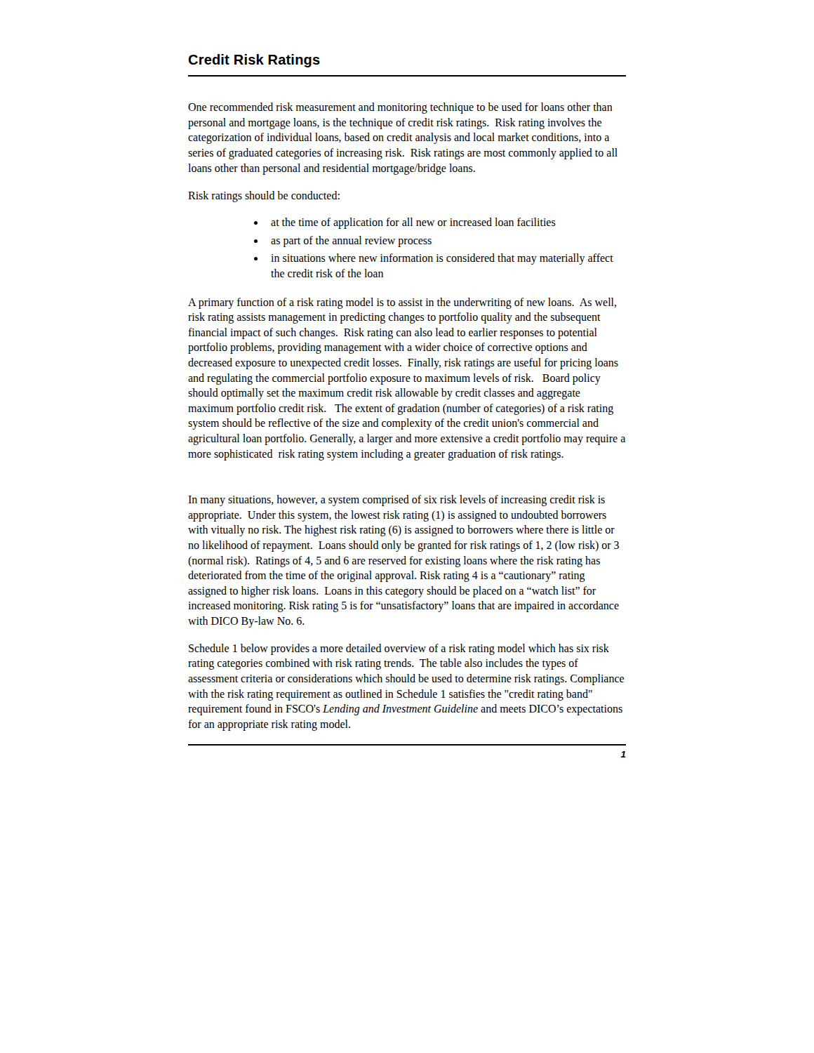Credit Risk Ratings
One recommended risk measurement and monitoring technique to be used for loans other than personal and mortgage loans, is the technique of credit risk ratings. Risk rating involves the categorization of individual loans, based on credit analysis and local market conditions, into a series of graduated categories of increasing risk. Risk ratings are most commonly applied to all loans other than personal and residential mortgage/bridge loans.
Risk ratings should be conducted:
at the time of application for all new or increased loan facilities
as part of the annual review process
in situations where new information is considered that may materially affect the credit risk of the loan
A primary function of a risk rating model is to assist in the underwriting of new loans. As well, risk rating assists management in predicting changes to portfolio quality and the subsequent financial impact of such changes. Risk rating can also lead to earlier responses to potential portfolio problems, providing management with a wider choice of corrective options and decreased exposure to unexpected credit losses. Finally, risk ratings are useful for pricing loans and regulating the commercial portfolio exposure to maximum levels of risk. Board policy should optimally set the maximum credit risk allowable by credit classes and aggregate maximum portfolio credit risk. The extent of gradation (number of categories) of a risk rating system should be reflective of the size and complexity of the credit union's commercial and agricultural loan portfolio. Generally, a larger and more extensive a credit portfolio may require a more sophisticated risk rating system including a greater graduation of risk ratings.
In many situations, however, a system comprised of six risk levels of increasing credit risk is appropriate. Under this system, the lowest risk rating (1) is assigned to undoubted borrowers with vitually no risk. The highest risk rating (6) is assigned to borrowers where there is little or no likelihood of repayment. Loans should only be granted for risk ratings of 1, 2 (low risk) or 3 (normal risk). Ratings of 4, 5 and 6 are reserved for existing loans where the risk rating has deteriorated from the time of the original approval. Risk rating 4 is a “cautionary” rating assigned to higher risk loans. Loans in this category should be placed on a “watch list” for increased monitoring. Risk rating 5 is for “unsatisfactory” loans that are impaired in accordance with DICO By-law No. 6.
Schedule 1 below provides a more detailed overview of a risk rating model which has six risk rating categories combined with risk rating trends. The table also includes the types of assessment criteria or considerations which should be used to determine risk ratings. Compliance with the risk rating requirement as outlined in Schedule 1 satisfies the "credit rating band" requirement found in FSCO's Lending and Investment Guideline and meets DICO’s expectations for an appropriate risk rating model.
1